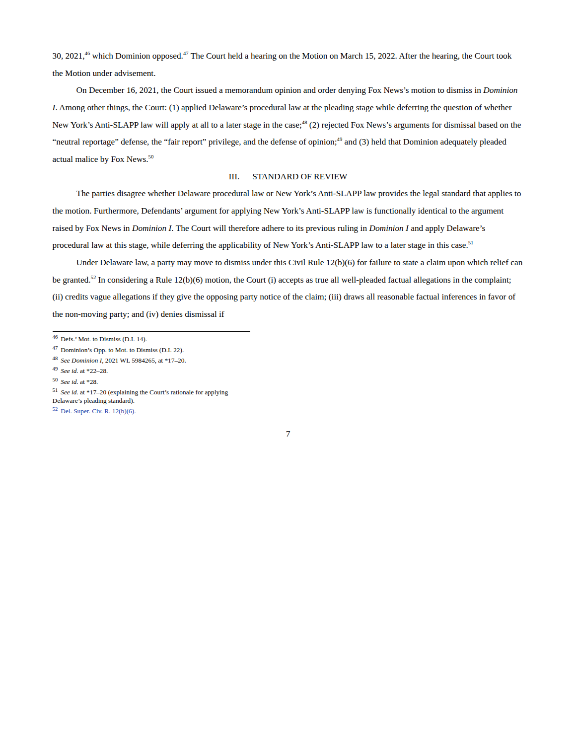30, 2021,46 which Dominion opposed.47 The Court held a hearing on the Motion on March 15, 2022. After the hearing, the Court took the Motion under advisement.
On December 16, 2021, the Court issued a memorandum opinion and order denying Fox News’s motion to dismiss in Dominion I. Among other things, the Court: (1) applied Delaware’s procedural law at the pleading stage while deferring the question of whether New York’s Anti-SLAPP law will apply at all to a later stage in the case;48 (2) rejected Fox News’s arguments for dismissal based on the “neutral reportage” defense, the “fair report” privilege, and the defense of opinion;49 and (3) held that Dominion adequately pleaded actual malice by Fox News.50
III. STANDARD OF REVIEW
The parties disagree whether Delaware procedural law or New York’s Anti-SLAPP law provides the legal standard that applies to the motion. Furthermore, Defendants’ argument for applying New York’s Anti-SLAPP law is functionally identical to the argument raised by Fox News in Dominion I. The Court will therefore adhere to its previous ruling in Dominion I and apply Delaware’s procedural law at this stage, while deferring the applicability of New York’s Anti-SLAPP law to a later stage in this case.51
Under Delaware law, a party may move to dismiss under this Civil Rule 12(b)(6) for failure to state a claim upon which relief can be granted.52 In considering a Rule 12(b)(6) motion, the Court (i) accepts as true all well-pleaded factual allegations in the complaint; (ii) credits vague allegations if they give the opposing party notice of the claim; (iii) draws all reasonable factual inferences in favor of the non-moving party; and (iv) denies dismissal if
46 Defs.’ Mot. to Dismiss (D.I. 14).
47 Dominion’s Opp. to Mot. to Dismiss (D.I. 22).
48 See Dominion I, 2021 WL 5984265, at *17–20.
49 See id. at *22–28.
50 See id. at *28.
51 See id. at *17–20 (explaining the Court’s rationale for applying Delaware’s pleading standard).
52 Del. Super. Civ. R. 12(b)(6).
7